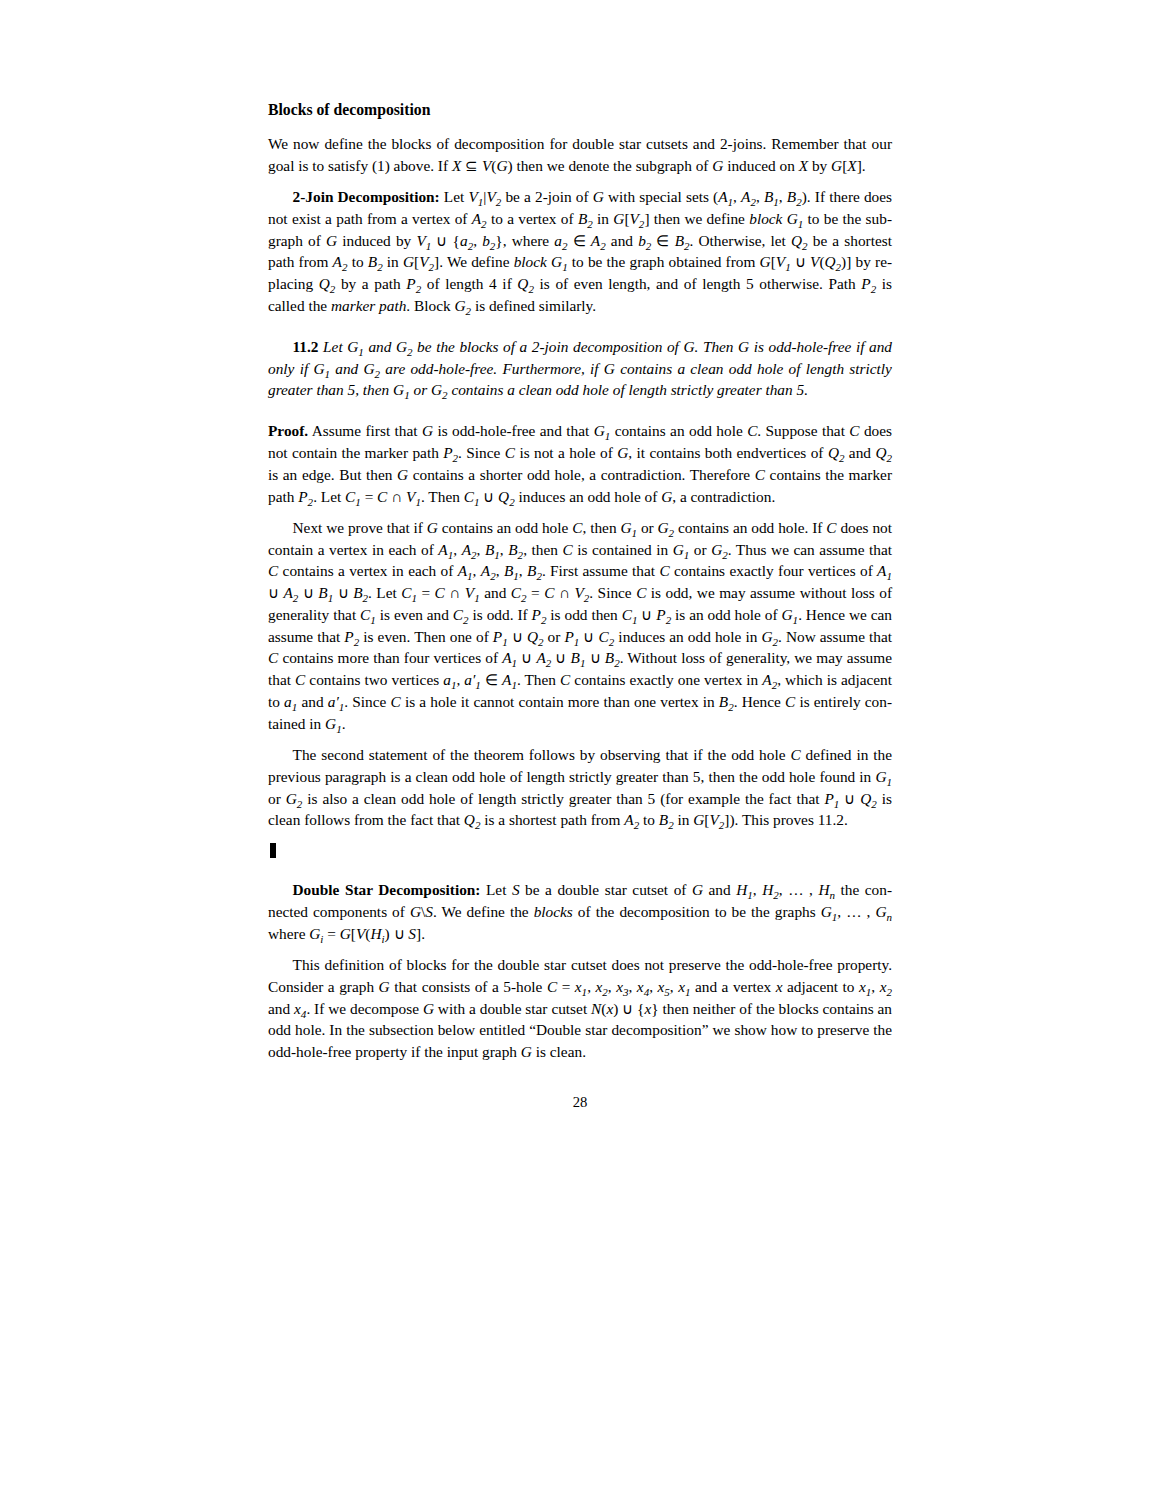Blocks of decomposition
We now define the blocks of decomposition for double star cutsets and 2-joins. Remember that our goal is to satisfy (1) above. If X ⊆ V(G) then we denote the subgraph of G induced on X by G[X].
2-Join Decomposition: Let V1|V2 be a 2-join of G with special sets (A1, A2, B1, B2). If there does not exist a path from a vertex of A2 to a vertex of B2 in G[V2] then we define block G1 to be the subgraph of G induced by V1 ∪ {a2, b2}, where a2 ∈ A2 and b2 ∈ B2. Otherwise, let Q2 be a shortest path from A2 to B2 in G[V2]. We define block G1 to be the graph obtained from G[V1 ∪ V(Q2)] by replacing Q2 by a path P2 of length 4 if Q2 is of even length, and of length 5 otherwise. Path P2 is called the marker path. Block G2 is defined similarly.
11.2 Let G1 and G2 be the blocks of a 2-join decomposition of G. Then G is odd-hole-free if and only if G1 and G2 are odd-hole-free. Furthermore, if G contains a clean odd hole of length strictly greater than 5, then G1 or G2 contains a clean odd hole of length strictly greater than 5.
Proof. Assume first that G is odd-hole-free and that G1 contains an odd hole C. Suppose that C does not contain the marker path P2. Since C is not a hole of G, it contains both endvertices of Q2 and Q2 is an edge. But then G contains a shorter odd hole, a contradiction. Therefore C contains the marker path P2. Let C1 = C ∩ V1. Then C1 ∪ Q2 induces an odd hole of G, a contradiction.
Next we prove that if G contains an odd hole C, then G1 or G2 contains an odd hole. If C does not contain a vertex in each of A1, A2, B1, B2, then C is contained in G1 or G2. Thus we can assume that C contains a vertex in each of A1, A2, B1, B2. First assume that C contains exactly four vertices of A1 ∪ A2 ∪ B1 ∪ B2. Let C1 = C ∩ V1 and C2 = C ∩ V2. Since C is odd, we may assume without loss of generality that C1 is even and C2 is odd. If P2 is odd then C1 ∪ P2 is an odd hole of G1. Hence we can assume that P2 is even. Then one of P1 ∪ Q2 or P1 ∪ C2 induces an odd hole in G2. Now assume that C contains more than four vertices of A1 ∪ A2 ∪ B1 ∪ B2. Without loss of generality, we may assume that C contains two vertices a1, a′1 ∈ A1. Then C contains exactly one vertex in A2, which is adjacent to a1 and a′1. Since C is a hole it cannot contain more than one vertex in B2. Hence C is entirely contained in G1.
The second statement of the theorem follows by observing that if the odd hole C defined in the previous paragraph is a clean odd hole of length strictly greater than 5, then the odd hole found in G1 or G2 is also a clean odd hole of length strictly greater than 5 (for example the fact that P1 ∪ Q2 is clean follows from the fact that Q2 is a shortest path from A2 to B2 in G[V2]). This proves 11.2.
Double Star Decomposition: Let S be a double star cutset of G and H1, H2, … , Hn the connected components of G\S. We define the blocks of the decomposition to be the graphs G1, … , Gn where Gi = G[V(Hi) ∪ S].
This definition of blocks for the double star cutset does not preserve the odd-hole-free property. Consider a graph G that consists of a 5-hole C = x1, x2, x3, x4, x5, x1 and a vertex x adjacent to x1, x2 and x4. If we decompose G with a double star cutset N(x) ∪ {x} then neither of the blocks contains an odd hole. In the subsection below entitled “Double star decomposition” we show how to preserve the odd-hole-free property if the input graph G is clean.
28